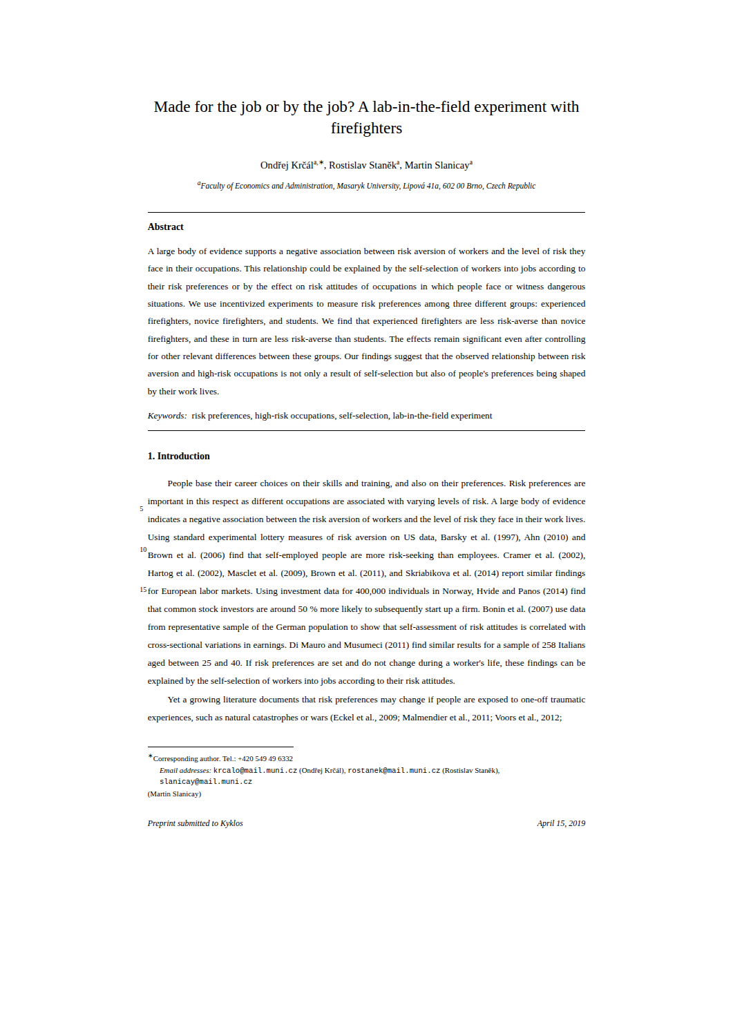Made for the job or by the job? A lab-in-the-field experiment with firefighters
Ondřej Krčála,∗, Rostislav Staněka, Martin Slanicaya
aFaculty of Economics and Administration, Masaryk University, Lipová 41a, 602 00 Brno, Czech Republic
Abstract
A large body of evidence supports a negative association between risk aversion of workers and the level of risk they face in their occupations. This relationship could be explained by the self-selection of workers into jobs according to their risk preferences or by the effect on risk attitudes of occupations in which people face or witness dangerous situations. We use incentivized experiments to measure risk preferences among three different groups: experienced firefighters, novice firefighters, and students. We find that experienced firefighters are less risk-averse than novice firefighters, and these in turn are less risk-averse than students. The effects remain significant even after controlling for other relevant differences between these groups. Our findings suggest that the observed relationship between risk aversion and high-risk occupations is not only a result of self-selection but also of people's preferences being shaped by their work lives.
Keywords: risk preferences, high-risk occupations, self-selection, lab-in-the-field experiment
1. Introduction
People base their career choices on their skills and training, and also on their preferences. Risk preferences are important in this respect as different occupations are associated with varying levels of risk. A large body of evidence indicates a negative association between the risk aversion of workers and the level of risk they face in their 5work lives. Using standard experimental lottery measures of risk aversion on US data, Barsky et al. (1997), Ahn (2010) and Brown et al. (2006) find that self-employed people are more risk-seeking than employees. Cramer et al. (2002), Hartog et al. (2002), Masclet et al. (2009), Brown et al. (2011), and Skriabikova et al. (2014) report similar findings for European labor markets. Using investment data for 400,000 individuals in Norway, Hvide and Panos (2014) find that common stock investors are around 50 % more likely to subsequently start up a firm. Bonin et al. 10(2007) use data from representative sample of the German population to show that self-assessment of risk attitudes is correlated with cross-sectional variations in earnings. Di Mauro and Musumeci (2011) find similar results for a sample of 258 Italians aged between 25 and 40. If risk preferences are set and do not change during a worker's life, these findings can be explained by the self-selection of workers into jobs according to their risk attitudes.
Yet a growing literature documents that risk preferences may change if people are exposed to one-off traumatic 15experiences, such as natural catastrophes or wars (Eckel et al., 2009; Malmendier et al., 2011; Voors et al., 2012;
∗Corresponding author. Tel.: +420 549 49 6332
Email addresses: krcalo@mail.muni.cz (Ondřej Krčál), rostanek@mail.muni.cz (Rostislav Staněk), slanicay@mail.muni.cz
(Martin Slanicay)
Preprint submitted to Kyklos April 15, 2019